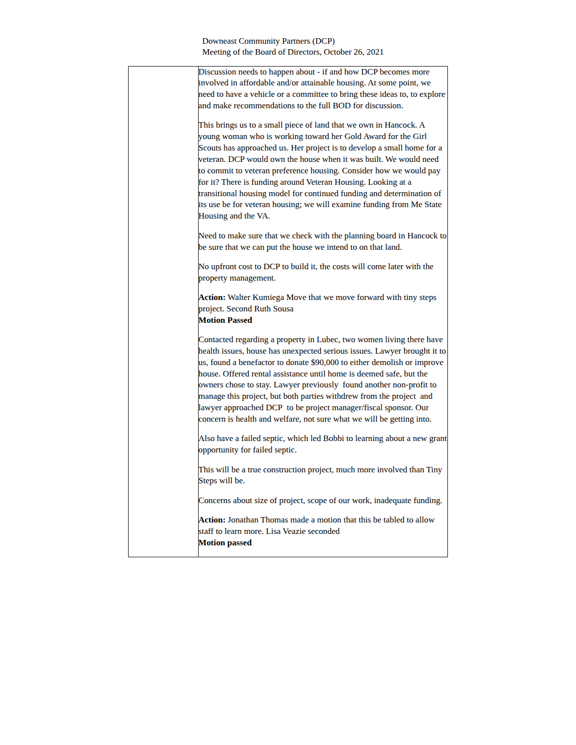Downeast Community Partners (DCP)
Meeting of the Board of Directors, October 26, 2021
| | Discussion needs to happen about - if and how DCP becomes more involved in affordable and/or attainable housing. At some point, we need to have a vehicle or a committee to bring these ideas to, to explore and make recommendations to the full BOD for discussion. This brings us to a small piece of land that we own in Hancock. A young woman who is working toward her Gold Award for the Girl Scouts has approached us. Her project is to develop a small home for a veteran. DCP would own the house when it was built. We would need to commit to veteran preference housing. Consider how we would pay for it? There is funding around Veteran Housing. Looking at a transitional housing model for continued funding and determination of its use be for veteran housing; we will examine funding from Me State Housing and the VA. Need to make sure that we check with the planning board in Hancock to be sure that we can put the house we intend to on that land. No upfront cost to DCP to build it, the costs will come later with the property management. Action: Walter Kumiega Move that we move forward with tiny steps project. Second Ruth Sousa Motion Passed Contacted regarding a property in Lubec, two women living there have health issues, house has unexpected serious issues. Lawyer brought it to us, found a benefactor to donate $90,000 to either demolish or improve house. Offered rental assistance until home is deemed safe, but the owners chose to stay. Lawyer previously found another non-profit to manage this project, but both parties withdrew from the project and lawyer approached DCP to be project manager/fiscal sponsor. Our concern is health and welfare, not sure what we will be getting into. Also have a failed septic, which led Bobbi to learning about a new grant opportunity for failed septic. This will be a true construction project, much more involved than Tiny Steps will be. Concerns about size of project, scope of our work, inadequate funding. Action: Jonathan Thomas made a motion that this be tabled to allow staff to learn more. Lisa Veazie seconded Motion passed |